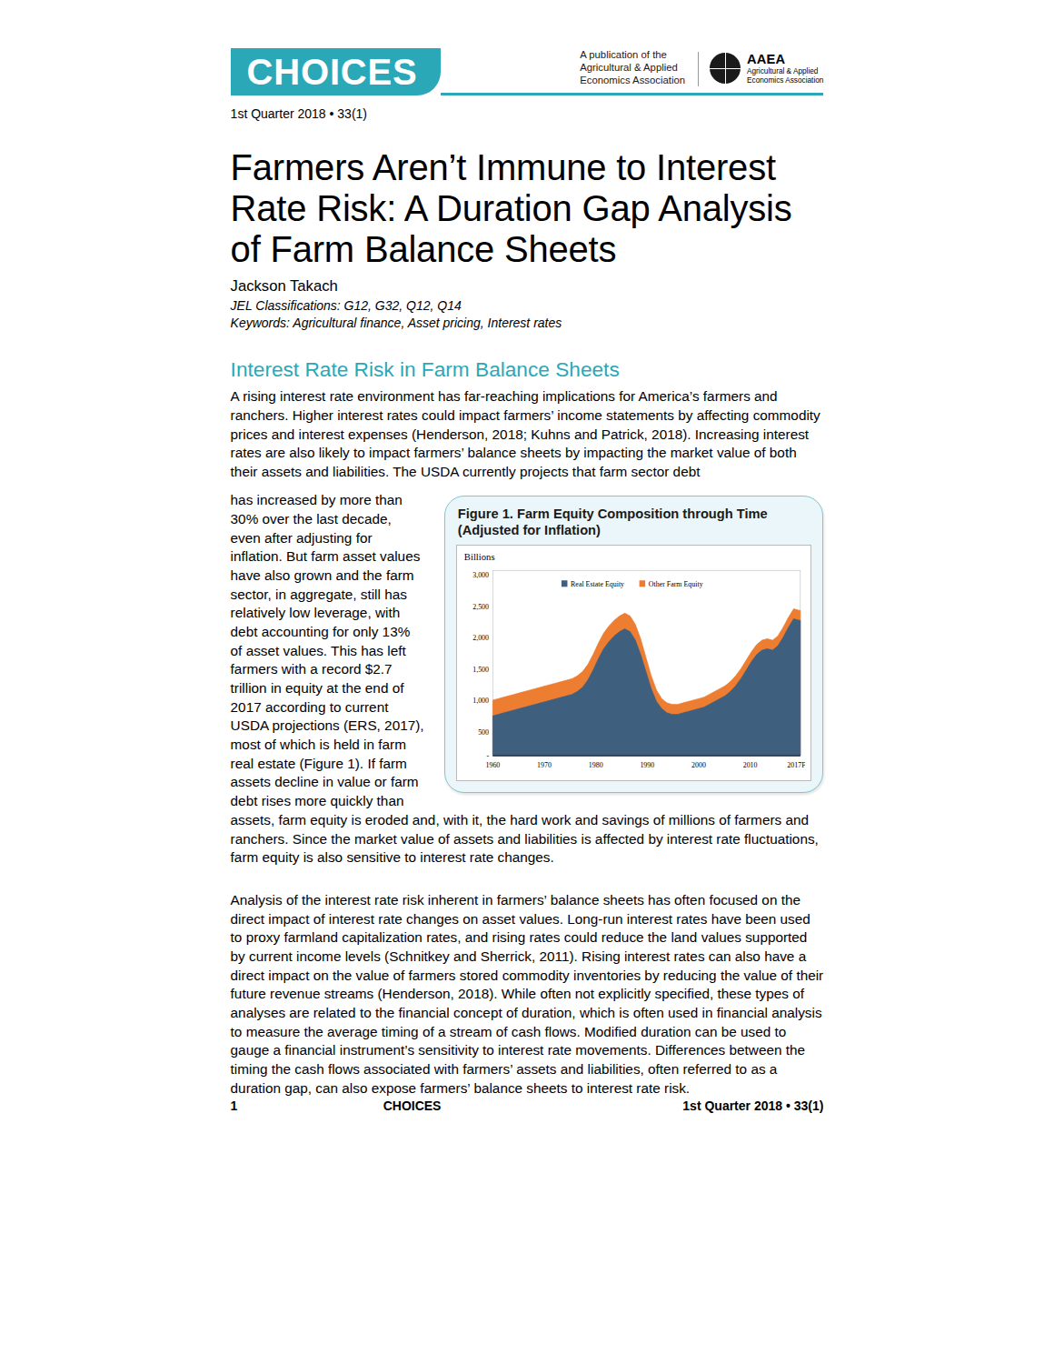CHOICES
A publication of the
Agricultural & Applied
Economics Association
AAEA Agricultural & Applied Economics Association
1st Quarter 2018 • 33(1)
Farmers Aren’t Immune to Interest Rate Risk: A Duration Gap Analysis of Farm Balance Sheets
Jackson Takach
JEL Classifications: G12, G32, Q12, Q14
Keywords: Agricultural finance, Asset pricing, Interest rates
Interest Rate Risk in Farm Balance Sheets
A rising interest rate environment has far-reaching implications for America’s farmers and ranchers. Higher interest rates could impact farmers’ income statements by affecting commodity prices and interest expenses (Henderson, 2018; Kuhns and Patrick, 2018). Increasing interest rates are also likely to impact farmers’ balance sheets by impacting the market value of both their assets and liabilities. The USDA currently projects that farm sector debt
Figure 1. Farm Equity Composition through Time (Adjusted for Inflation)
Billions
3,000 2,500 2,000 1,500 1,000 500 - Real Estate Equity Other Farm Equity 1960 1970 1980 1990 2000 2010 2017F
has increased by more than 30% over the last decade, even after adjusting for inflation. But farm asset values have also grown and the farm sector, in aggregate, still has relatively low leverage, with debt accounting for only 13% of asset values. This has left farmers with a record $2.7 trillion in equity at the end of 2017 according to current USDA projections (ERS, 2017), most of which is held in farm real estate (Figure 1). If farm assets decline in value or farm debt rises more quickly than assets, farm equity is eroded and, with it, the hard work and savings of millions of farmers and ranchers. Since the market value of assets and liabilities is affected by interest rate fluctuations, farm equity is also sensitive to interest rate changes.
Analysis of the interest rate risk inherent in farmers’ balance sheets has often focused on the direct impact of interest rate changes on asset values. Long-run interest rates have been used to proxy farmland capitalization rates, and rising rates could reduce the land values supported by current income levels (Schnitkey and Sherrick, 2011). Rising interest rates can also have a direct impact on the value of farmers stored commodity inventories by reducing the value of their future revenue streams (Henderson, 2018). While often not explicitly specified, these types of analyses are related to the financial concept of duration, which is often used in financial analysis to measure the average timing of a stream of cash flows. Modified duration can be used to gauge a financial instrument’s sensitivity to interest rate movements. Differences between the timing the cash flows associated with farmers’ assets and liabilities, often referred to as a duration gap, can also expose farmers’ balance sheets to interest rate risk.
1
CHOICES
1st Quarter 2018 • 33(1)